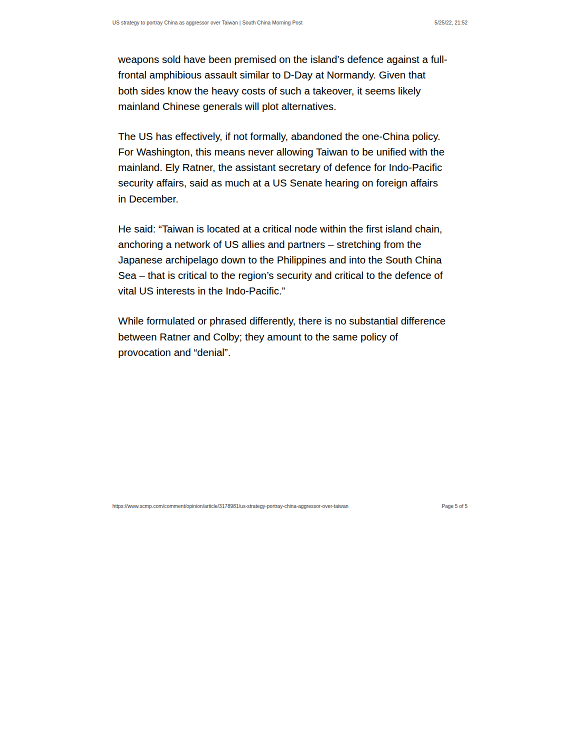US strategy to portray China as aggressor over Taiwan | South China Morning Post
5/25/22, 21:52
weapons sold have been premised on the island’s defence against a full-frontal amphibious assault similar to D-Day at Normandy. Given that both sides know the heavy costs of such a takeover, it seems likely mainland Chinese generals will plot alternatives.
The US has effectively, if not formally, abandoned the one-China policy. For Washington, this means never allowing Taiwan to be unified with the mainland. Ely Ratner, the assistant secretary of defence for Indo-Pacific security affairs, said as much at a US Senate hearing on foreign affairs in December.
He said: “Taiwan is located at a critical node within the first island chain, anchoring a network of US allies and partners – stretching from the Japanese archipelago down to the Philippines and into the South China Sea – that is critical to the region’s security and critical to the defence of vital US interests in the Indo-Pacific.”
While formulated or phrased differently, there is no substantial difference between Ratner and Colby; they amount to the same policy of provocation and “denial”.
https://www.scmp.com/comment/opinion/article/3178981/us-strategy-portray-china-aggressor-over-taiwan
Page 5 of 5